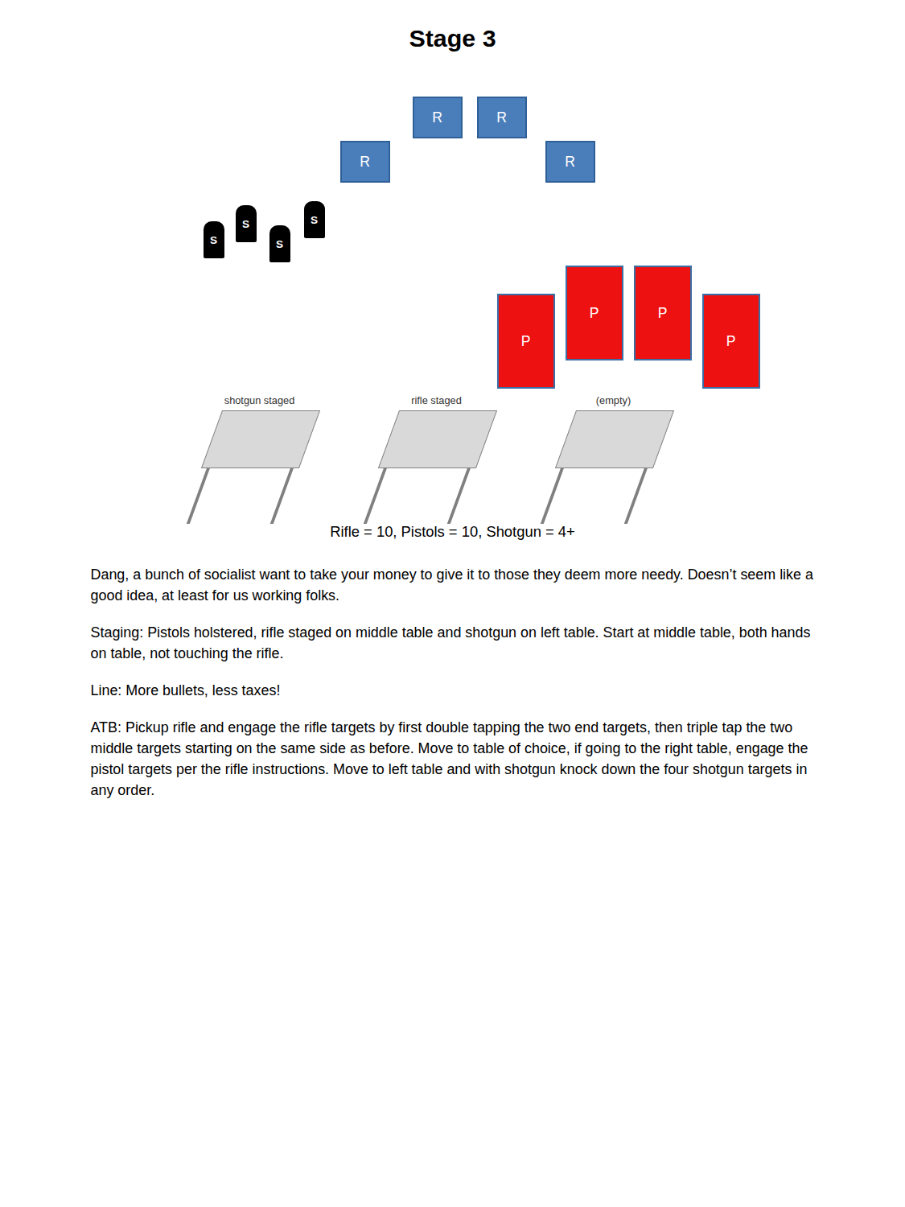Stage 3
R
R
R
R
S
S
S
S
P
P
P
P
shotgun staged
rifle staged
(empty)
Rifle = 10, Pistols = 10, Shotgun = 4+
Dang, a bunch of socialist want to take your money to give it to those they deem more needy. Doesn’t seem like a good idea, at least for us working folks.
Staging: Pistols holstered, rifle staged on middle table and shotgun on left table. Start at middle table, both hands on table, not touching the rifle.
Line: More bullets, less taxes!
ATB: Pickup rifle and engage the rifle targets by first double tapping the two end targets, then triple tap the two middle targets starting on the same side as before. Move to table of choice, if going to the right table, engage the pistol targets per the rifle instructions. Move to left table and with shotgun knock down the four shotgun targets in any order.